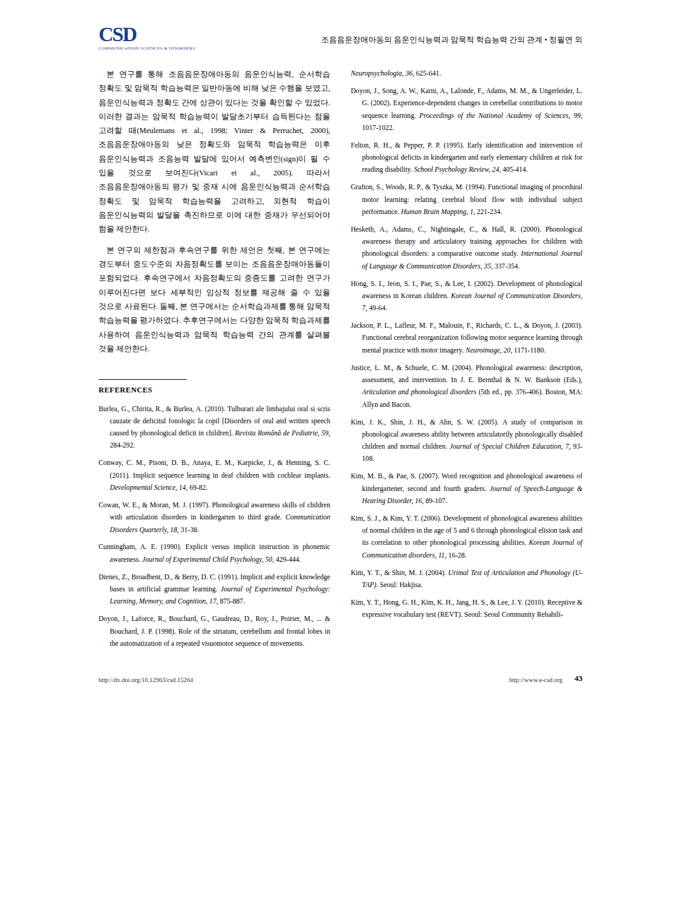CSD
COMMUNICATION SCIENCES & DISORDERS
조음음운장애아동의 음운인식능력과 암묵적 학습능력 간의 관계 • 정필연 외
본 연구를 통해 조음음운장애아동의 음운인식능력, 순서학습 정확도 및 암묵적 학습능력은 일반아동에 비해 낮은 수행을 보였고, 음운인식능력과 정확도 간에 상관이 있다는 것을 확인할 수 있었다. 이러한 결과는 암묵적 학습능력이 발달초기부터 습득된다는 점을 고려할 때(Meulemans et al., 1998; Vinter & Perruchet, 2000), 조음음운장애아동의 낮은 정확도와 암묵적 학습능력은 이후 음운인식능력과 조음능력 발달에 있어서 예측변인(sign)이 될 수 있을 것으로 보여진다(Vicari et al., 2005). 따라서 조음음운장애아동의 평가 및 중재 시에 음운인식능력과 순서학습 정확도 및 암묵적 학습능력을 고려하고, 외현적 학습이 음운인식능력의 발달을 촉진하므로 이에 대한 중재가 우선되어야 함을 제안한다.
본 연구의 제한점과 후속연구를 위한 제언은 첫째, 본 연구에는 경도부터 중도수준의 자음정확도를 보이는 조음음운장애아동들이 포함되었다. 후속연구에서 자음정확도의 중증도를 고려한 연구가 이루어진다면 보다 세부적인 임상적 정보를 제공해 줄 수 있을 것으로 사료된다. 둘째, 본 연구에서는 순서학습과제를 통해 암묵적 학습능력을 평가하였다. 추후연구에서는 다양한 암묵적 학습과제를 사용하여 음운인식능력과 암묵적 학습능력 간의 관계를 살펴볼 것을 제안한다.
REFERENCES
Burlea, G., Chirita, R., & Burlea, A. (2010). Tulburari ale limbajului oral si scris cauzate de deficitul fonologic la copil [Disorders of oral and written speech caused by phonological deficit in children]. Revista Română de Pediatrie, 59, 284-292.
Conway, C. M., Pisoni, D. B., Anaya, E. M., Karpicke, J., & Henning, S. C. (2011). Implicit sequence learning in deaf children with cochlear implants. Developmental Science, 14, 69-82.
Cowan, W. E., & Moran, M. J. (1997). Phonological awareness skills of children with articulation disorders in kindergarten to third grade. Communication Disorders Quarterly, 18, 31-38.
Cunningham, A. E. (1990). Explicit versus implicit instruction in phonemic awareness. Journal of Experimental Child Psychology, 50, 429-444.
Dienes, Z., Broadbent, D., & Berry, D. C. (1991). Implicit and explicit knowledge bases in artificial grammar learning. Journal of Experimental Psychology: Learning, Memory, and Cognition, 17, 875-887.
Doyon, J., Laforce, R., Bouchard, G., Gaudreau, D., Roy, J., Poirier, M., ... & Bouchard, J. P. (1998). Role of the striatum, cerebellum and frontal lobes in the automatization of a repeated visuomotor sequence of movements.
Neuropsychologia, 36, 625-641.
Doyon, J., Song, A. W., Karni, A., Lalonde, F., Adams, M. M., & Ungerleider, L. G. (2002). Experience-dependent changes in cerebellar contributions to motor sequence learning. Proceedings of the National Academy of Sciences, 99, 1017-1022.
Felton, R. H., & Pepper, P. P. (1995). Early identification and intervention of phonological deficits in kindergarten and early elementary children at risk for reading disability. School Psychology Review, 24, 405-414.
Grafton, S., Woods, R. P., & Tyszka, M. (1994). Functional imaging of procedural motor learning: relating cerebral blood flow with individual subject performance. Human Brain Mapping, 1, 221-234.
Hesketh, A., Adams, C., Nightingale, C., & Hall, R. (2000). Phonological awareness therapy and articulatory training approaches for children with phonological disorders: a comparative outcome study. International Journal of Language & Communication Disorders, 35, 337-354.
Hong, S. I., Jeon, S. I., Pae, S., & Lee, I. (2002). Development of phonological awareness in Korean children. Korean Journal of Communication Disorders, 7, 49-64.
Jackson, P. L., Lafleur, M. F., Malouin, F., Richards, C. L., & Doyon, J. (2003). Functional cerebral reorganization following motor sequence learning through mental practice with motor imagery. Neuroimage, 20, 1171-1180.
Justice, L. M., & Schuele, C. M. (2004). Phonological awareness: description, assessment, and intervention. In J. E. Bernthal & N. W. Bankson (Eds.), Articulation and phonological disorders (5th ed., pp. 376-406). Boston, MA: Allyn and Bacon.
Kim, J. K., Shin, J. H., & Ahn, S. W. (2005). A study of comparison in phonological awareness ability between articulatorily phonologically disabled children and normal children. Journal of Special Children Education, 7, 93-108.
Kim, M. B., & Pae, S. (2007). Word recognition and phonological awareness of kindergartener, second and fourth graders. Journal of Speech-Language & Hearing Disorder, 16, 89-107.
Kim, S. J., & Kim, Y. T. (2006). Development of phonological awareness abilities of normal children in the age of 5 and 6 through phonological elision task and its correlation to other phonological processing abilities. Korean Journal of Communication disorders, 11, 16-28.
Kim, Y. T., & Shin, M. J. (2004). Urimal Test of Articulation and Phonology (U-TAP). Seoul: Hakjisa.
Kim, Y. T., Hong, G. H., Kim, K. H., Jang, H. S., & Lee, J. Y. (2010). Receptive & expressive vocabulary test (REVT). Seoul: Seoul Community Rehabili-
http://dx.doi.org/10.12963/csd.15264
http://www.e-csd.org 43